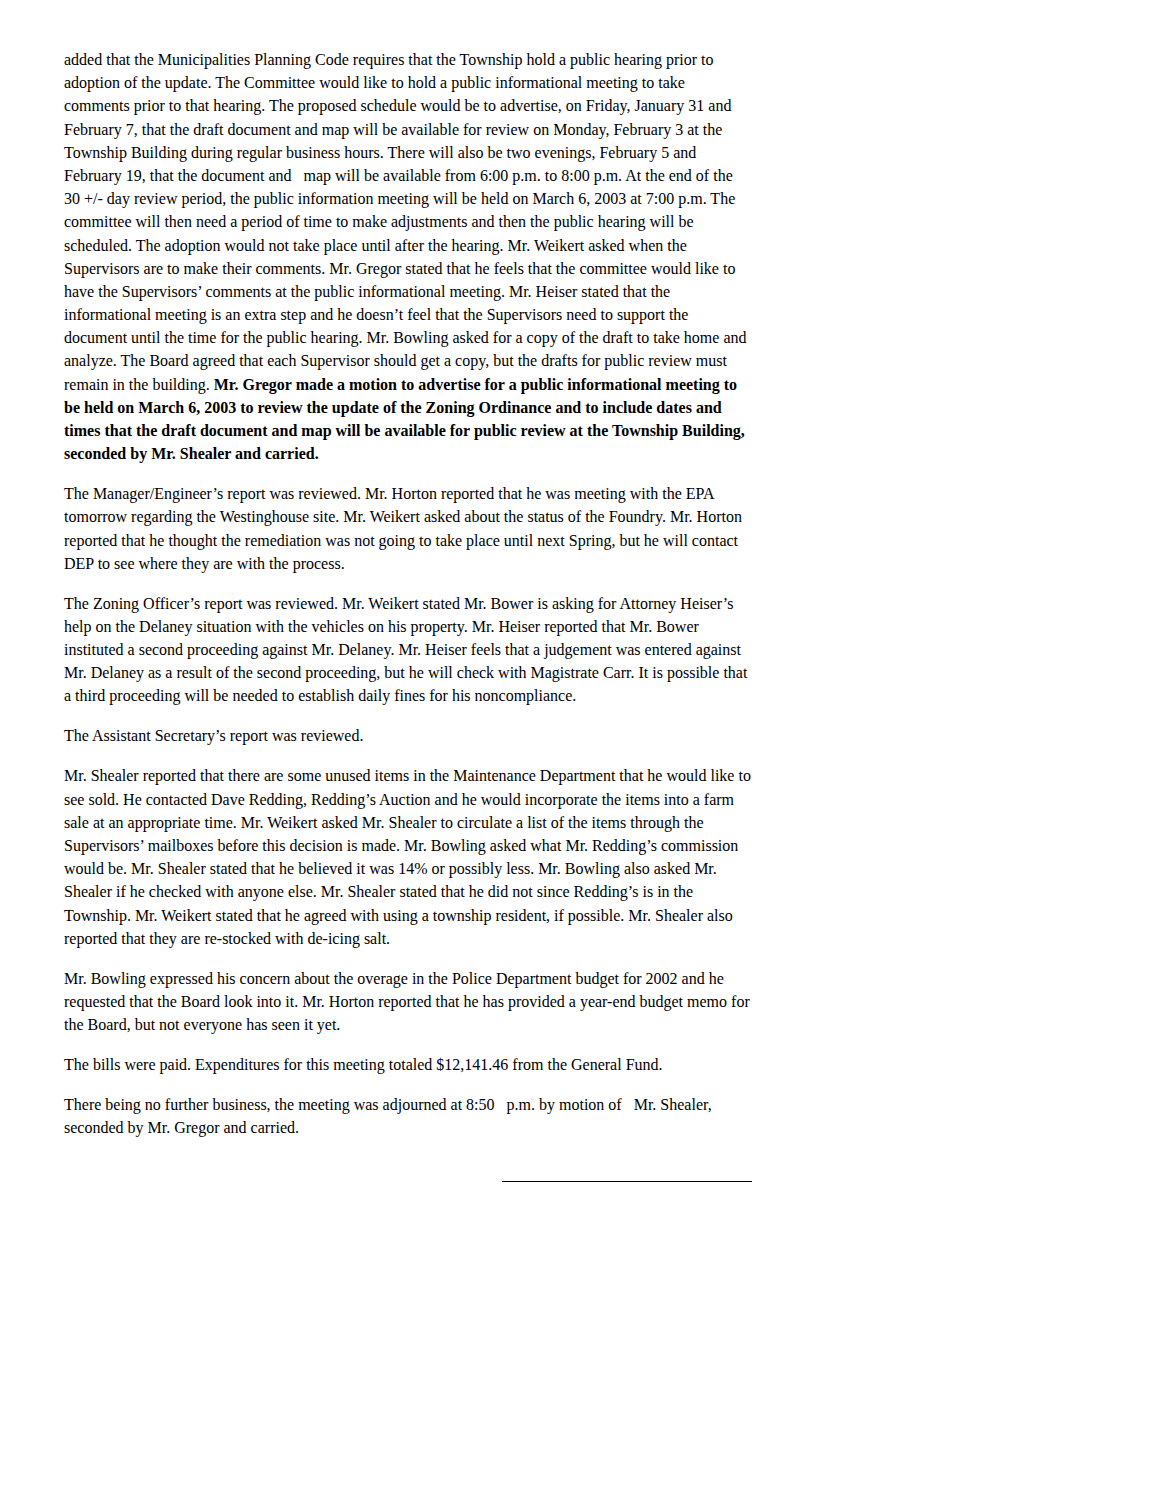added that the Municipalities Planning Code requires that the Township hold a public hearing prior to adoption of the update. The Committee would like to hold a public informational meeting to take comments prior to that hearing. The proposed schedule would be to advertise, on Friday, January 31 and February 7, that the draft document and map will be available for review on Monday, February 3 at the Township Building during regular business hours. There will also be two evenings, February 5 and February 19, that the document and map will be available from 6:00 p.m. to 8:00 p.m. At the end of the 30 +/- day review period, the public information meeting will be held on March 6, 2003 at 7:00 p.m. The committee will then need a period of time to make adjustments and then the public hearing will be scheduled. The adoption would not take place until after the hearing. Mr. Weikert asked when the Supervisors are to make their comments. Mr. Gregor stated that he feels that the committee would like to have the Supervisors’ comments at the public informational meeting. Mr. Heiser stated that the informational meeting is an extra step and he doesn’t feel that the Supervisors need to support the document until the time for the public hearing. Mr. Bowling asked for a copy of the draft to take home and analyze. The Board agreed that each Supervisor should get a copy, but the drafts for public review must remain in the building. Mr. Gregor made a motion to advertise for a public informational meeting to be held on March 6, 2003 to review the update of the Zoning Ordinance and to include dates and times that the draft document and map will be available for public review at the Township Building, seconded by Mr. Shealer and carried.
The Manager/Engineer’s report was reviewed. Mr. Horton reported that he was meeting with the EPA tomorrow regarding the Westinghouse site. Mr. Weikert asked about the status of the Foundry. Mr. Horton reported that he thought the remediation was not going to take place until next Spring, but he will contact DEP to see where they are with the process.
The Zoning Officer’s report was reviewed. Mr. Weikert stated Mr. Bower is asking for Attorney Heiser’s help on the Delaney situation with the vehicles on his property. Mr. Heiser reported that Mr. Bower instituted a second proceeding against Mr. Delaney. Mr. Heiser feels that a judgement was entered against Mr. Delaney as a result of the second proceeding, but he will check with Magistrate Carr. It is possible that a third proceeding will be needed to establish daily fines for his noncompliance.
The Assistant Secretary’s report was reviewed.
Mr. Shealer reported that there are some unused items in the Maintenance Department that he would like to see sold. He contacted Dave Redding, Redding’s Auction and he would incorporate the items into a farm sale at an appropriate time. Mr. Weikert asked Mr. Shealer to circulate a list of the items through the Supervisors’ mailboxes before this decision is made. Mr. Bowling asked what Mr. Redding’s commission would be. Mr. Shealer stated that he believed it was 14% or possibly less. Mr. Bowling also asked Mr. Shealer if he checked with anyone else. Mr. Shealer stated that he did not since Redding’s is in the Township. Mr. Weikert stated that he agreed with using a township resident, if possible. Mr. Shealer also reported that they are re-stocked with de-icing salt.
Mr. Bowling expressed his concern about the overage in the Police Department budget for 2002 and he requested that the Board look into it. Mr. Horton reported that he has provided a year-end budget memo for the Board, but not everyone has seen it yet.
The bills were paid. Expenditures for this meeting totaled $12,141.46 from the General Fund.
There being no further business, the meeting was adjourned at 8:50 p.m. by motion of Mr. Shealer, seconded by Mr. Gregor and carried.